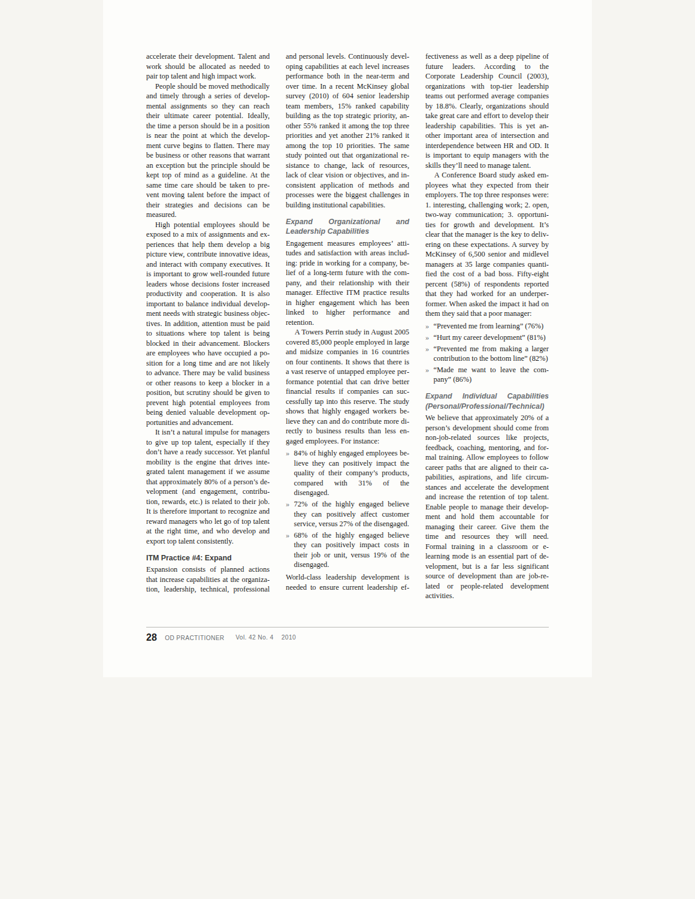accelerate their development. Talent and work should be allocated as needed to pair top talent and high impact work.
People should be moved methodically and timely through a series of developmental assignments so they can reach their ultimate career potential. Ideally, the time a person should be in a position is near the point at which the development curve begins to flatten. There may be business or other reasons that warrant an exception but the principle should be kept top of mind as a guideline. At the same time care should be taken to prevent moving talent before the impact of their strategies and decisions can be measured.
High potential employees should be exposed to a mix of assignments and experiences that help them develop a big picture view, contribute innovative ideas, and interact with company executives. It is important to grow well-rounded future leaders whose decisions foster increased productivity and cooperation. It is also important to balance individual development needs with strategic business objectives. In addition, attention must be paid to situations where top talent is being blocked in their advancement. Blockers are employees who have occupied a position for a long time and are not likely to advance. There may be valid business or other reasons to keep a blocker in a position, but scrutiny should be given to prevent high potential employees from being denied valuable development opportunities and advancement.
It isn’t a natural impulse for managers to give up top talent, especially if they don’t have a ready successor. Yet planful mobility is the engine that drives integrated talent management if we assume that approximately 80% of a person’s development (and engagement, contribution, rewards, etc.) is related to their job. It is therefore important to recognize and reward managers who let go of top talent at the right time, and who develop and export top talent consistently.
ITM Practice #4: Expand
Expansion consists of planned actions that increase capabilities at the organization, leadership, technical, professional and personal levels. Continuously developing capabilities at each level increases performance both in the near-term and over time. In a recent McKinsey global survey (2010) of 604 senior leadership team members, 15% ranked capability building as the top strategic priority, another 55% ranked it among the top three priorities and yet another 21% ranked it among the top 10 priorities. The same study pointed out that organizational resistance to change, lack of resources, lack of clear vision or objectives, and inconsistent application of methods and processes were the biggest challenges in building institutional capabilities.
Expand Organizational and Leadership Capabilities
Engagement measures employees’ attitudes and satisfaction with areas including: pride in working for a company, belief of a long-term future with the company, and their relationship with their manager. Effective ITM practice results in higher engagement which has been linked to higher performance and retention.
A Towers Perrin study in August 2005 covered 85,000 people employed in large and midsize companies in 16 countries on four continents. It shows that there is a vast reserve of untapped employee performance potential that can drive better financial results if companies can successfully tap into this reserve. The study shows that highly engaged workers believe they can and do contribute more directly to business results than less engaged employees. For instance:
84% of highly engaged employees believe they can positively impact the quality of their company’s products, compared with 31% of the disengaged.
72% of the highly engaged believe they can positively affect customer service, versus 27% of the disengaged.
68% of the highly engaged believe they can positively impact costs in their job or unit, versus 19% of the disengaged.
World-class leadership development is needed to ensure current leadership effectiveness as well as a deep pipeline of future leaders. According to the Corporate Leadership Council (2003), organizations with top-tier leadership teams out performed average companies by 18.8%. Clearly, organizations should take great care and effort to develop their leadership capabilities. This is yet another important area of intersection and interdependence between HR and OD. It is important to equip managers with the skills they’ll need to manage talent.
A Conference Board study asked employees what they expected from their employers. The top three responses were: 1. interesting, challenging work; 2. open, two-way communication; 3. opportunities for growth and development. It’s clear that the manager is the key to delivering on these expectations. A survey by McKinsey of 6,500 senior and midlevel managers at 35 large companies quantified the cost of a bad boss. Fifty-eight percent (58%) of respondents reported that they had worked for an underperformer. When asked the impact it had on them they said that a poor manager:
“Prevented me from learning” (76%)
“Hurt my career development” (81%)
“Prevented me from making a larger contribution to the bottom line” (82%)
“Made me want to leave the company” (86%)
Expand Individual Capabilities (Personal/Professional/Technical)
We believe that approximately 20% of a person’s development should come from non-job-related sources like projects, feedback, coaching, mentoring, and formal training. Allow employees to follow career paths that are aligned to their capabilities, aspirations, and life circumstances and accelerate the development and increase the retention of top talent. Enable people to manage their development and hold them accountable for managing their career. Give them the time and resources they will need. Formal training in a classroom or e-learning mode is an essential part of development, but is a far less significant source of development than are job-related or people-related development activities.
28 OD Practitioner Vol. 42 No. 42010